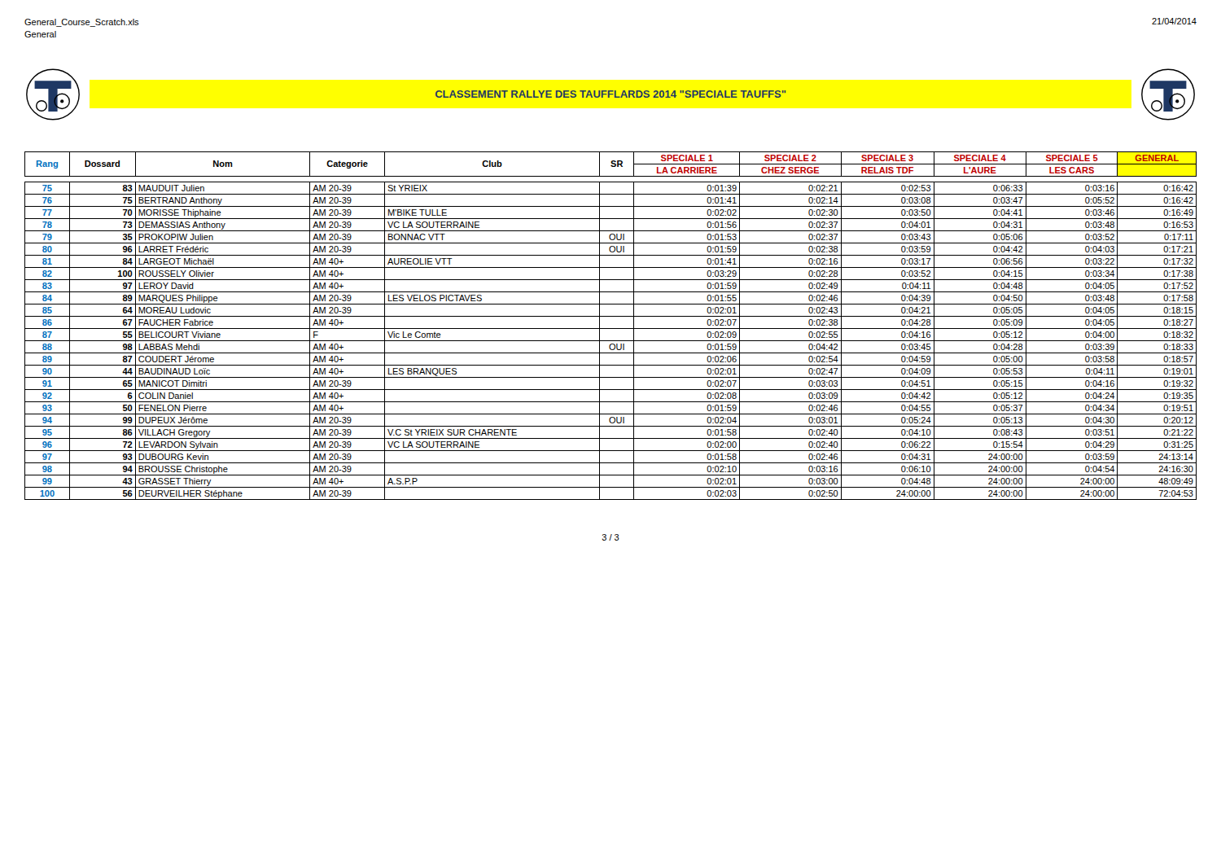General_Course_Scratch.xls
General
21/04/2014
CLASSEMENT RALLYE DES TAUFFLARDS 2014 "SPECIALE TAUFFS"
| Rang | Dossard | Nom | Categorie | Club | SR | SPECIALE 1 | SPECIALE 2 | SPECIALE 3 | SPECIALE 4 | SPECIALE 5 | GENERAL |
| --- | --- | --- | --- | --- | --- | --- | --- | --- | --- | --- | --- |
| LA CARRIERE | CHEZ SERGE | RELAIS TDF | L'AURE | LES CARS | |
| 75 | 83 | MAUDUIT Julien | AM 20-39 | St YRIEIX | | 0:01:39 | 0:02:21 | 0:02:53 | 0:06:33 | 0:03:16 | 0:16:42 |
| 76 | 75 | BERTRAND Anthony | AM 20-39 | | | 0:01:41 | 0:02:14 | 0:03:08 | 0:03:47 | 0:05:52 | 0:16:42 |
| 77 | 70 | MORISSE Thiphaine | AM 20-39 | M'BIKE TULLE | | 0:02:02 | 0:02:30 | 0:03:50 | 0:04:41 | 0:03:46 | 0:16:49 |
| 78 | 73 | DEMASSIAS Anthony | AM 20-39 | VC LA SOUTERRAINE | | 0:01:56 | 0:02:37 | 0:04:01 | 0:04:31 | 0:03:48 | 0:16:53 |
| 79 | 35 | PROKOPIW Julien | AM 20-39 | BONNAC VTT | OUI | 0:01:53 | 0:02:37 | 0:03:43 | 0:05:06 | 0:03:52 | 0:17:11 |
| 80 | 96 | LARRET Frédéric | AM 20-39 | | OUI | 0:01:59 | 0:02:38 | 0:03:59 | 0:04:42 | 0:04:03 | 0:17:21 |
| 81 | 84 | LARGEOT Michaël | AM 40+ | AUREOLIE VTT | | 0:01:41 | 0:02:16 | 0:03:17 | 0:06:56 | 0:03:22 | 0:17:32 |
| 82 | 100 | ROUSSELY Olivier | AM 40+ | | | 0:03:29 | 0:02:28 | 0:03:52 | 0:04:15 | 0:03:34 | 0:17:38 |
| 83 | 97 | LEROY David | AM 40+ | | | 0:01:59 | 0:02:49 | 0:04:11 | 0:04:48 | 0:04:05 | 0:17:52 |
| 84 | 89 | MARQUES Philippe | AM 20-39 | LES VELOS PICTAVES | | 0:01:55 | 0:02:46 | 0:04:39 | 0:04:50 | 0:03:48 | 0:17:58 |
| 85 | 64 | MOREAU Ludovic | AM 20-39 | | | 0:02:01 | 0:02:43 | 0:04:21 | 0:05:05 | 0:04:05 | 0:18:15 |
| 86 | 67 | FAUCHER Fabrice | AM 40+ | | | 0:02:07 | 0:02:38 | 0:04:28 | 0:05:09 | 0:04:05 | 0:18:27 |
| 87 | 55 | BELICOURT Viviane | F | Vic Le Comte | | 0:02:09 | 0:02:55 | 0:04:16 | 0:05:12 | 0:04:00 | 0:18:32 |
| 88 | 98 | LABBAS Mehdi | AM 40+ | | OUI | 0:01:59 | 0:04:42 | 0:03:45 | 0:04:28 | 0:03:39 | 0:18:33 |
| 89 | 87 | COUDERT Jérome | AM 40+ | | | 0:02:06 | 0:02:54 | 0:04:59 | 0:05:00 | 0:03:58 | 0:18:57 |
| 90 | 44 | BAUDINAUD Loïc | AM 40+ | LES BRANQUES | | 0:02:01 | 0:02:47 | 0:04:09 | 0:05:53 | 0:04:11 | 0:19:01 |
| 91 | 65 | MANICOT Dimitri | AM 20-39 | | | 0:02:07 | 0:03:03 | 0:04:51 | 0:05:15 | 0:04:16 | 0:19:32 |
| 92 | 6 | COLIN Daniel | AM 40+ | | | 0:02:08 | 0:03:09 | 0:04:42 | 0:05:12 | 0:04:24 | 0:19:35 |
| 93 | 50 | FENELON Pierre | AM 40+ | | | 0:01:59 | 0:02:46 | 0:04:55 | 0:05:37 | 0:04:34 | 0:19:51 |
| 94 | 99 | DUPEUX Jérôme | AM 20-39 | | OUI | 0:02:04 | 0:03:01 | 0:05:24 | 0:05:13 | 0:04:30 | 0:20:12 |
| 95 | 86 | VILLACH Gregory | AM 20-39 | V.C St YRIEIX SUR CHARENTE | | 0:01:58 | 0:02:40 | 0:04:10 | 0:08:43 | 0:03:51 | 0:21:22 |
| 96 | 72 | LEVARDON Sylvain | AM 20-39 | VC LA SOUTERRAINE | | 0:02:00 | 0:02:40 | 0:06:22 | 0:15:54 | 0:04:29 | 0:31:25 |
| 97 | 93 | DUBOURG Kevin | AM 20-39 | | | 0:01:58 | 0:02:46 | 0:04:31 | 24:00:00 | 0:03:59 | 24:13:14 |
| 98 | 94 | BROUSSE Christophe | AM 20-39 | | | 0:02:10 | 0:03:16 | 0:06:10 | 24:00:00 | 0:04:54 | 24:16:30 |
| 99 | 43 | GRASSET Thierry | AM 40+ | A.S.P.P | | 0:02:01 | 0:03:00 | 0:04:48 | 24:00:00 | 24:00:00 | 48:09:49 |
| 100 | 56 | DEURVEILHER Stéphane | AM 20-39 | | | 0:02:03 | 0:02:50 | 24:00:00 | 24:00:00 | 24:00:00 | 72:04:53 |
3 / 3